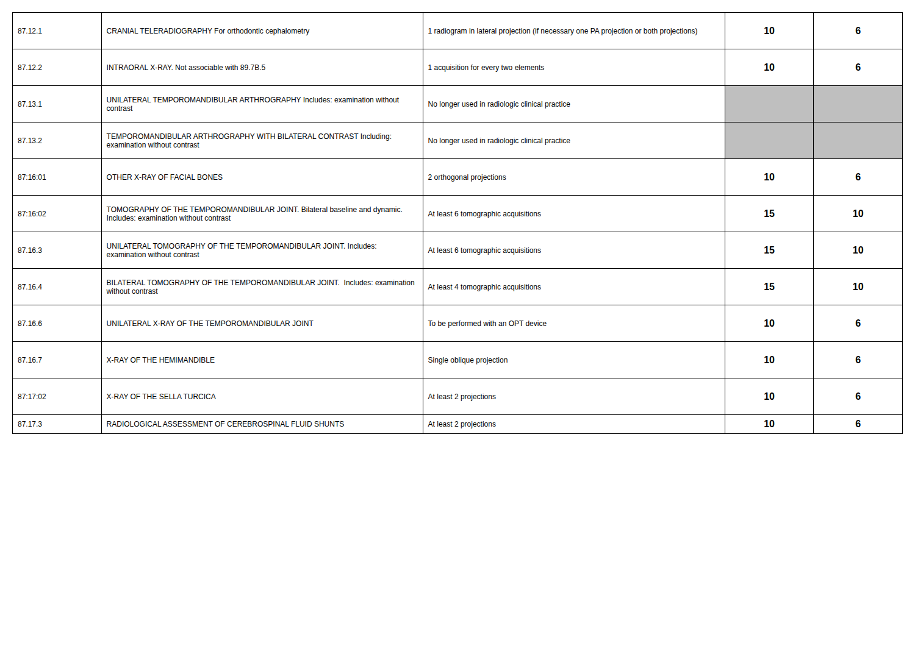| 87.12.1 | CRANIAL TELERADIOGRAPHY For orthodontic cephalometry | 1 radiogram in lateral projection (if necessary one PA projection or both projections) | 10 | 6 |
| 87.12.2 | INTRAORAL X-RAY. Not associable with 89.7B.5 | 1 acquisition for every two elements | 10 | 6 |
| 87.13.1 | UNILATERAL TEMPOROMANDIBULAR ARTHROGRAPHY Includes: examination without contrast | No longer used in radiologic clinical practice | | |
| 87.13.2 | TEMPOROMANDIBULAR ARTHROGRAPHY WITH BILATERAL CONTRAST Including: examination without contrast | No longer used in radiologic clinical practice | | |
| 87:16:01 | OTHER X-RAY OF FACIAL BONES | 2 orthogonal projections | 10 | 6 |
| 87:16:02 | TOMOGRAPHY OF THE TEMPOROMANDIBULAR JOINT. Bilateral baseline and dynamic. Includes: examination without contrast | At least 6 tomographic acquisitions | 15 | 10 |
| 87.16.3 | UNILATERAL TOMOGRAPHY OF THE TEMPOROMANDIBULAR JOINT. Includes: examination without contrast | At least 6 tomographic acquisitions | 15 | 10 |
| 87.16.4 | BILATERAL TOMOGRAPHY OF THE TEMPOROMANDIBULAR JOINT. Includes: examination without contrast | At least 4 tomographic acquisitions | 15 | 10 |
| 87.16.6 | UNILATERAL X-RAY OF THE TEMPOROMANDIBULAR JOINT | To be performed with an OPT device | 10 | 6 |
| 87.16.7 | X-RAY OF THE HEMIMANDIBLE | Single oblique projection | 10 | 6 |
| 87:17:02 | X-RAY OF THE SELLA TURCICA | At least 2 projections | 10 | 6 |
| 87.17.3 | RADIOLOGICAL ASSESSMENT OF CEREBROSPINAL FLUID SHUNTS | At least 2 projections | 10 | 6 |